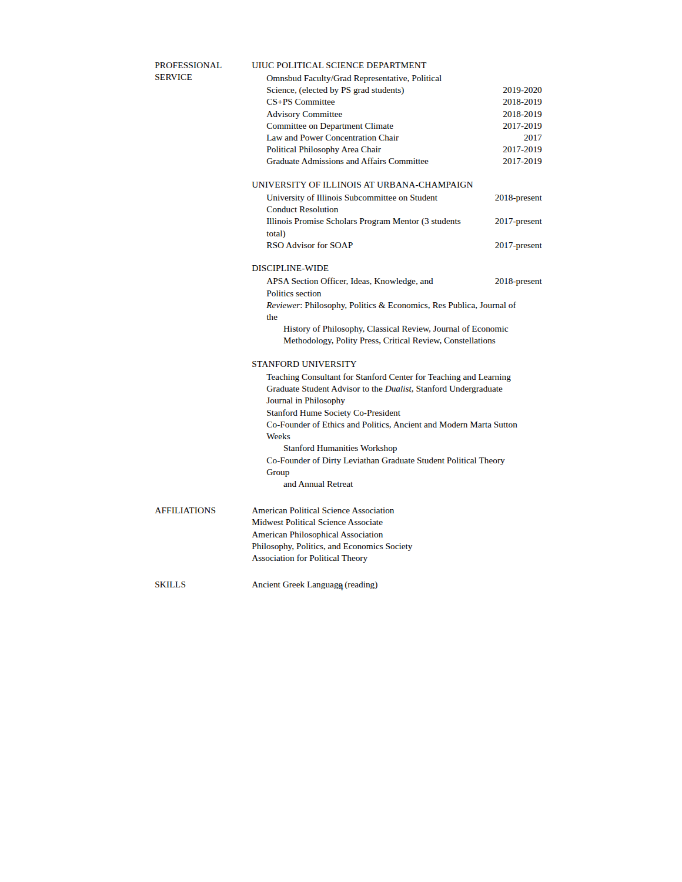| PROFESSIONAL SERVICE | UIUC POLITICAL SCIENCE DEPARTMENT / Omnsbud Faculty/Grad Representative, Political Science, (elected by PS grad students) / / / Omnsbud Faculty/Grad Representative, Political Science, (elected by PS grad / 2019-2020 / / CS+PS Committee / 2018-2019 / / Advisory Committee / 2018-2019 / / Committee on Department Climate / 2017-2019 / / Law and Power Concentration Chair / 2017 / / Political Philosophy Area Chair / 2017-2019 / / Graduate Admissions and Affairs Committee / 2017-2019 / UNIVERSITY OF ILLINOIS AT URBANA-CHAMPAIGN / University of Illinois Subcommittee on Student Conduct Resolution / 2018-present / / Illinois Promise Scholars Program Mentor (3 students total) / 2017-present / / RSO Advisor for SOAP / 2017-present / DISCIPLINE-WIDE / APSA Section Officer, Ideas, Knowledge, and Politics section / 2018-present / Reviewer : Philosophy, Politics & Economics, Res Publica, Journal of the History of Philosophy, Classical Review, Journal of Economic Methodology, Polity Press, Critical Review, Constellations STANFORD UNIVERSITY Teaching Consultant for Stanford Center for Teaching and Learning Graduate Student Advisor to the Dualist , Stanford Undergraduate Journal in Philosophy Stanford Hume Society Co-President Co-Founder of Ethics and Politics, Ancient and Modern Marta Sutton Weeks Stanford Humanities Workshop Co-Founder of Dirty Leviathan Graduate Student Political Theory Group and Annual Retreat |
| AFFILIATIONS | American Political Science Association Midwest Political Science Associate American Philosophical Association Philosophy, Politics, and Economics Society Association for Political Theory |
| SKILLS | Ancient Greek Language (reading) |
4